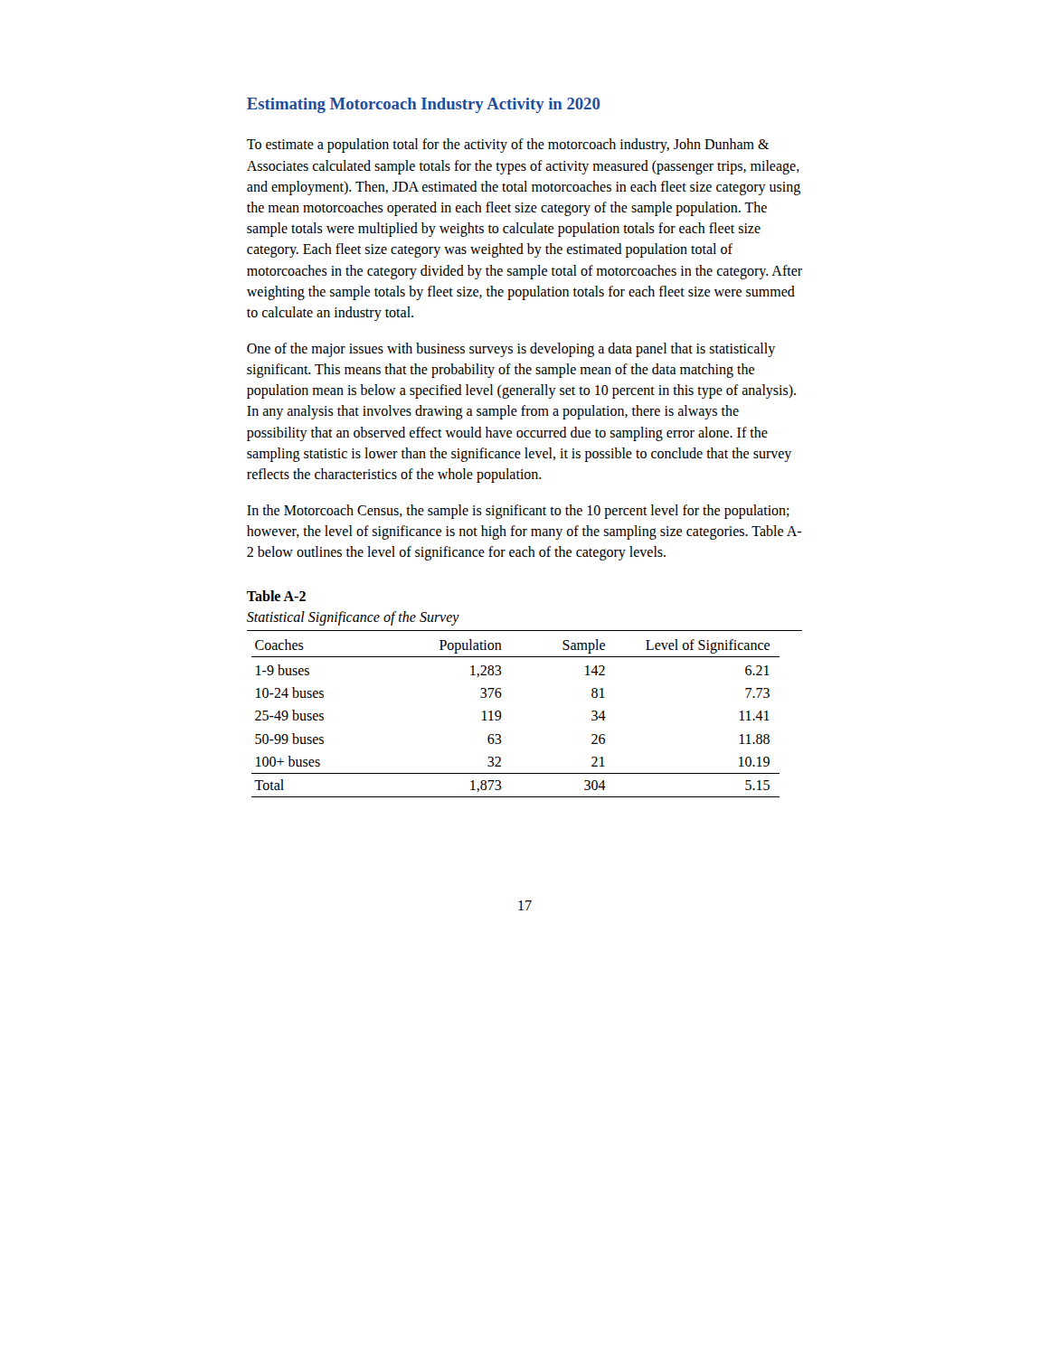Estimating Motorcoach Industry Activity in 2020
To estimate a population total for the activity of the motorcoach industry, John Dunham & Associates calculated sample totals for the types of activity measured (passenger trips, mileage, and employment). Then, JDA estimated the total motorcoaches in each fleet size category using the mean motorcoaches operated in each fleet size category of the sample population. The sample totals were multiplied by weights to calculate population totals for each fleet size category. Each fleet size category was weighted by the estimated population total of motorcoaches in the category divided by the sample total of motorcoaches in the category. After weighting the sample totals by fleet size, the population totals for each fleet size were summed to calculate an industry total.
One of the major issues with business surveys is developing a data panel that is statistically significant. This means that the probability of the sample mean of the data matching the population mean is below a specified level (generally set to 10 percent in this type of analysis). In any analysis that involves drawing a sample from a population, there is always the possibility that an observed effect would have occurred due to sampling error alone. If the sampling statistic is lower than the significance level, it is possible to conclude that the survey reflects the characteristics of the whole population.
In the Motorcoach Census, the sample is significant to the 10 percent level for the population; however, the level of significance is not high for many of the sampling size categories. Table A-2 below outlines the level of significance for each of the category levels.
Table A-2 Statistical Significance of the Survey
| Coaches | Population | Sample | Level of Significance |
| --- | --- | --- | --- |
| 1-9 buses | 1,283 | 142 | 6.21 |
| 10-24 buses | 376 | 81 | 7.73 |
| 25-49 buses | 119 | 34 | 11.41 |
| 50-99 buses | 63 | 26 | 11.88 |
| 100+ buses | 32 | 21 | 10.19 |
| Total | 1,873 | 304 | 5.15 |
17